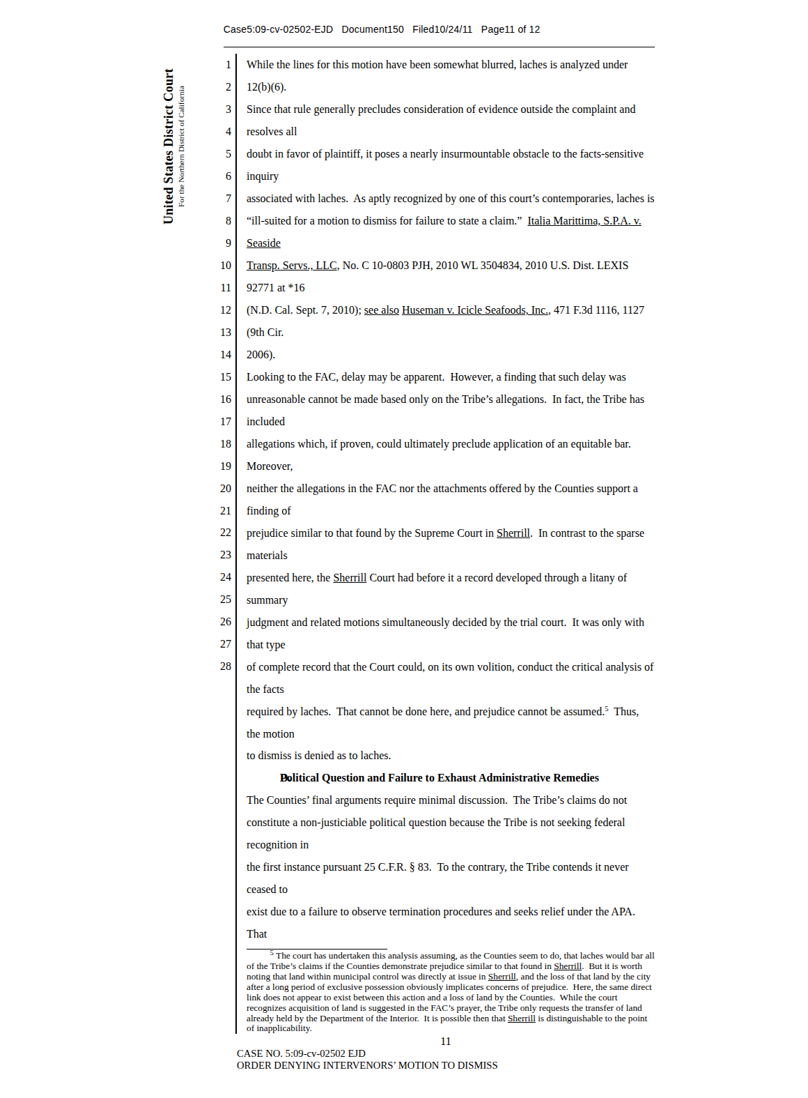Case5:09-cv-02502-EJD Document150 Filed10/24/11 Page11 of 12
United States District Court For the Northern District of California
1
2
3
4
5
6
7
8
9
10
11
12
13
14
15
16
17
18
19
20
21
22
23
24
25
26
27
28
While the lines for this motion have been somewhat blurred, laches is analyzed under 12(b)(6).
Since that rule generally precludes consideration of evidence outside the complaint and resolves all
doubt in favor of plaintiff, it poses a nearly insurmountable obstacle to the facts-sensitive inquiry
associated with laches. As aptly recognized by one of this court’s contemporaries, laches is
“ill-suited for a motion to dismiss for failure to state a claim.” Italia Marittima, S.P.A. v. Seaside
Transp. Servs., LLC, No. C 10-0803 PJH, 2010 WL 3504834, 2010 U.S. Dist. LEXIS 92771 at *16
(N.D. Cal. Sept. 7, 2010); see also Huseman v. Icicle Seafoods, Inc., 471 F.3d 1116, 1127 (9th Cir.
2006).
Looking to the FAC, delay may be apparent. However, a finding that such delay was
unreasonable cannot be made based only on the Tribe’s allegations. In fact, the Tribe has included
allegations which, if proven, could ultimately preclude application of an equitable bar. Moreover,
neither the allegations in the FAC nor the attachments offered by the Counties support a finding of
prejudice similar to that found by the Supreme Court in Sherrill. In contrast to the sparse materials
presented here, the Sherrill Court had before it a record developed through a litany of summary
judgment and related motions simultaneously decided by the trial court. It was only with that type
of complete record that the Court could, on its own volition, conduct the critical analysis of the facts
required by laches. That cannot be done here, and prejudice cannot be assumed.5 Thus, the motion
to dismiss is denied as to laches.
D. Political Question and Failure to Exhaust Administrative Remedies
The Counties’ final arguments require minimal discussion. The Tribe’s claims do not
constitute a non-justiciable political question because the Tribe is not seeking federal recognition in
the first instance pursuant 25 C.F.R. § 83. To the contrary, the Tribe contends it never ceased to
exist due to a failure to observe termination procedures and seeks relief under the APA. That
5 The court has undertaken this analysis assuming, as the Counties seem to do, that laches would bar all of the Tribe’s claims if the Counties demonstrate prejudice similar to that found in Sherrill. But it is worth noting that land within municipal control was directly at issue in Sherrill, and the loss of that land by the city after a long period of exclusive possession obviously implicates concerns of prejudice. Here, the same direct link does not appear to exist between this action and a loss of land by the Counties. While the court recognizes acquisition of land is suggested in the FAC’s prayer, the Tribe only requests the transfer of land already held by the Department of the Interior. It is possible then that Sherrill is distinguishable to the point of inapplicability.
11
CASE NO. 5:09-cv-02502 EJD
ORDER DENYING INTERVENORS’ MOTION TO DISMISS